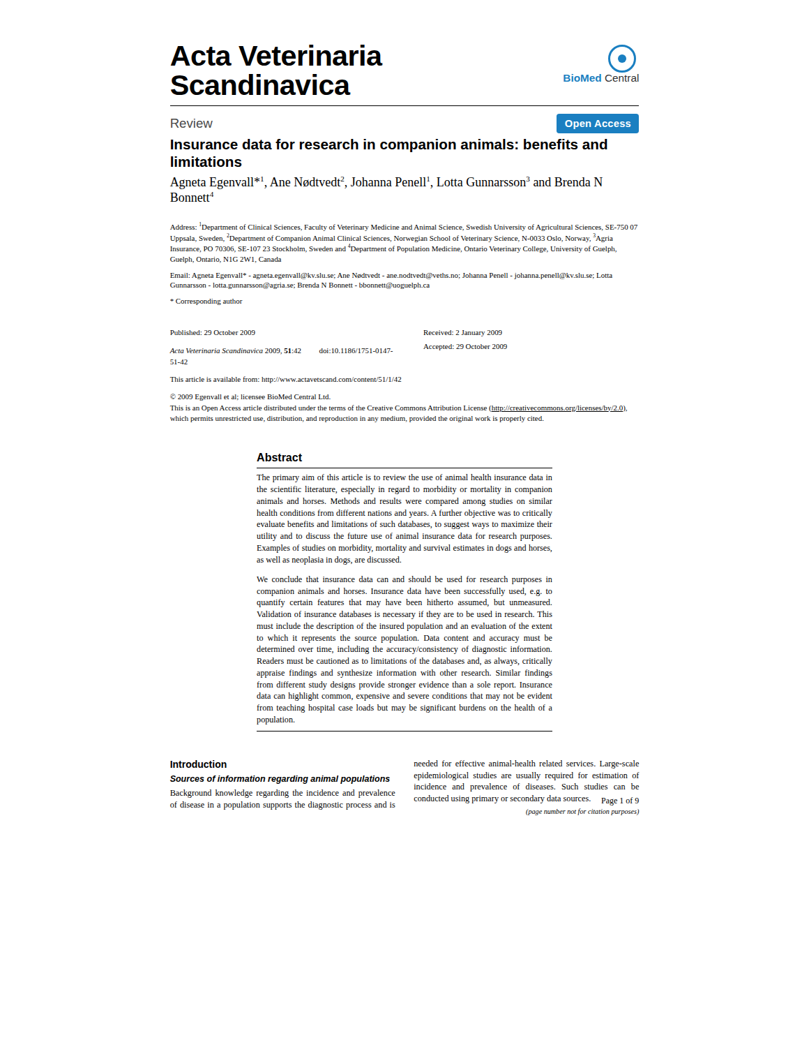Acta Veterinaria Scandinavica
BioMed Central
Review
Open Access
Insurance data for research in companion animals: benefits and limitations
Agneta Egenvall*1, Ane Nødtvedt2, Johanna Penell1, Lotta Gunnarsson3 and Brenda N Bonnett4
Address: 1Department of Clinical Sciences, Faculty of Veterinary Medicine and Animal Science, Swedish University of Agricultural Sciences, SE-750 07 Uppsala, Sweden, 2Department of Companion Animal Clinical Sciences, Norwegian School of Veterinary Science, N-0033 Oslo, Norway, 3Agria Insurance, PO 70306, SE-107 23 Stockholm, Sweden and 4Department of Population Medicine, Ontario Veterinary College, University of Guelph, Guelph, Ontario, N1G 2W1, Canada
Email: Agneta Egenvall* - agneta.egenvall@kv.slu.se; Ane Nødtvedt - ane.nodtvedt@veths.no; Johanna Penell - johanna.penell@kv.slu.se; Lotta Gunnarsson - lotta.gunnarsson@agria.se; Brenda N Bonnett - bbonnett@uoguelph.ca
* Corresponding author
Published: 29 October 2009
Acta Veterinaria Scandinavica 2009, 51:42 doi:10.1186/1751-0147-51-42
This article is available from: http://www.actavetscand.com/content/51/1/42
Received: 2 January 2009
Accepted: 29 October 2009
© 2009 Egenvall et al; licensee BioMed Central Ltd.
This is an Open Access article distributed under the terms of the Creative Commons Attribution License (http://creativecommons.org/licenses/by/2.0), which permits unrestricted use, distribution, and reproduction in any medium, provided the original work is properly cited.
Abstract
The primary aim of this article is to review the use of animal health insurance data in the scientific literature, especially in regard to morbidity or mortality in companion animals and horses. Methods and results were compared among studies on similar health conditions from different nations and years. A further objective was to critically evaluate benefits and limitations of such databases, to suggest ways to maximize their utility and to discuss the future use of animal insurance data for research purposes. Examples of studies on morbidity, mortality and survival estimates in dogs and horses, as well as neoplasia in dogs, are discussed.
We conclude that insurance data can and should be used for research purposes in companion animals and horses. Insurance data have been successfully used, e.g. to quantify certain features that may have been hitherto assumed, but unmeasured. Validation of insurance databases is necessary if they are to be used in research. This must include the description of the insured population and an evaluation of the extent to which it represents the source population. Data content and accuracy must be determined over time, including the accuracy/consistency of diagnostic information. Readers must be cautioned as to limitations of the databases and, as always, critically appraise findings and synthesize information with other research. Similar findings from different study designs provide stronger evidence than a sole report. Insurance data can highlight common, expensive and severe conditions that may not be evident from teaching hospital case loads but may be significant burdens on the health of a population.
Introduction
Sources of information regarding animal populations
Background knowledge regarding the incidence and prevalence of disease in a population supports the diagnostic process and is needed for effective animal-health related services. Large-scale epidemiological studies are usually required for estimation of incidence and prevalence of diseases. Such studies can be conducted using primary or secondary data sources.
Page 1 of 9
(page number not for citation purposes)